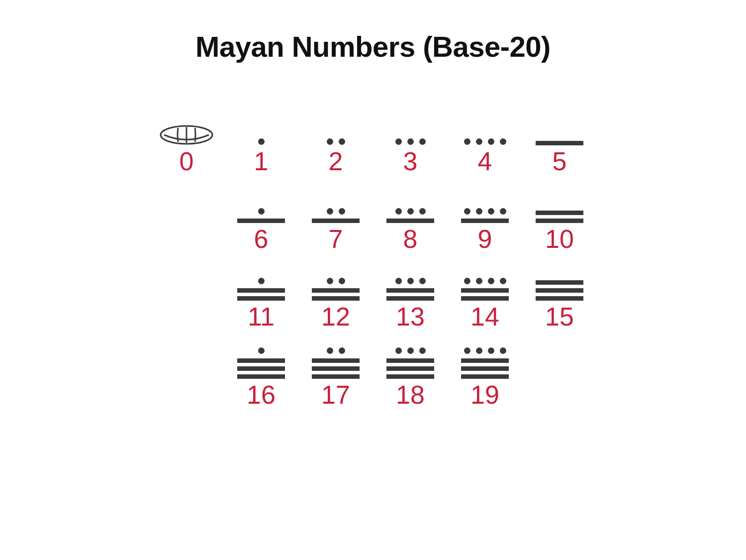Mayan Numbers (Base-20)
| 0 | 1 | 2 | 3 | 4 | 5 |
| | 6 | 7 | 8 | 9 | 10 |
| | 11 | 12 | 13 | 14 | 15 |
| | 16 | 17 | 18 | 19 | |